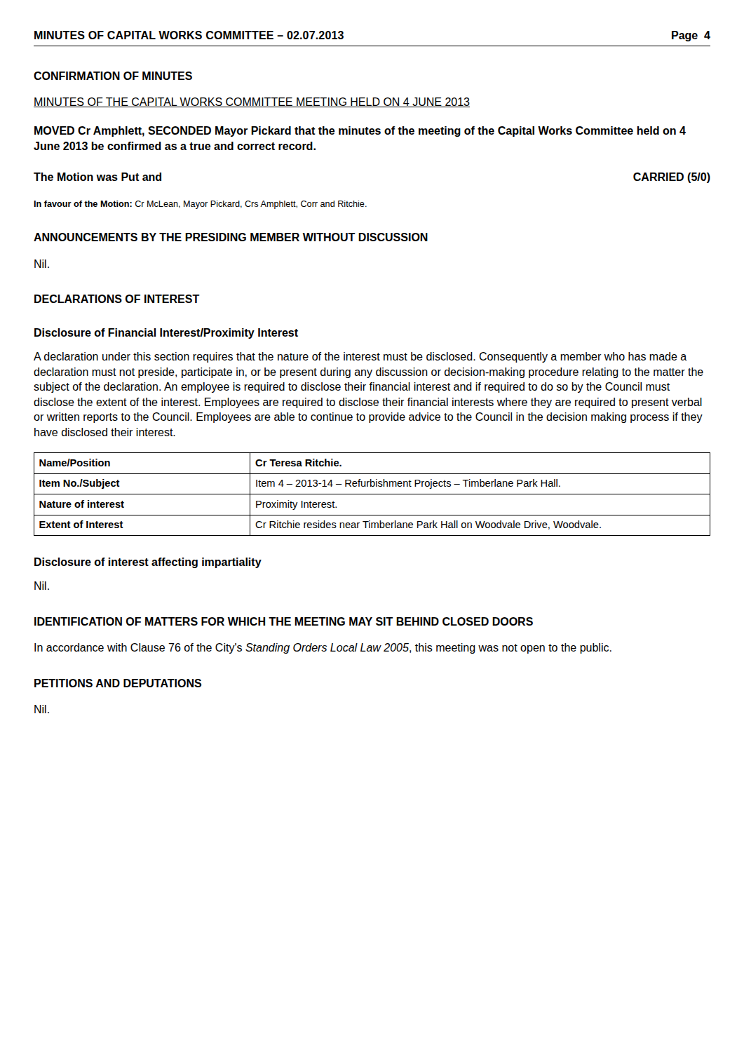MINUTES OF CAPITAL WORKS COMMITTEE – 02.07.2013 Page 4
CONFIRMATION OF MINUTES
MINUTES OF THE CAPITAL WORKS COMMITTEE MEETING HELD ON 4 JUNE 2013
MOVED Cr Amphlett, SECONDED Mayor Pickard that the minutes of the meeting of the Capital Works Committee held on 4 June 2013 be confirmed as a true and correct record.
The Motion was Put and CARRIED (5/0)
In favour of the Motion: Cr McLean, Mayor Pickard, Crs Amphlett, Corr and Ritchie.
ANNOUNCEMENTS BY THE PRESIDING MEMBER WITHOUT DISCUSSION
Nil.
DECLARATIONS OF INTEREST
Disclosure of Financial Interest/Proximity Interest
A declaration under this section requires that the nature of the interest must be disclosed. Consequently a member who has made a declaration must not preside, participate in, or be present during any discussion or decision-making procedure relating to the matter the subject of the declaration. An employee is required to disclose their financial interest and if required to do so by the Council must disclose the extent of the interest. Employees are required to disclose their financial interests where they are required to present verbal or written reports to the Council. Employees are able to continue to provide advice to the Council in the decision making process if they have disclosed their interest.
| Name/Position | Cr Teresa Ritchie. |
| Item No./Subject | Item 4 – 2013-14 – Refurbishment Projects – Timberlane Park Hall. |
| Nature of interest | Proximity Interest. |
| Extent of Interest | Cr Ritchie resides near Timberlane Park Hall on Woodvale Drive, Woodvale. |
Disclosure of interest affecting impartiality
Nil.
IDENTIFICATION OF MATTERS FOR WHICH THE MEETING MAY SIT BEHIND CLOSED DOORS
In accordance with Clause 76 of the City's Standing Orders Local Law 2005, this meeting was not open to the public.
PETITIONS AND DEPUTATIONS
Nil.